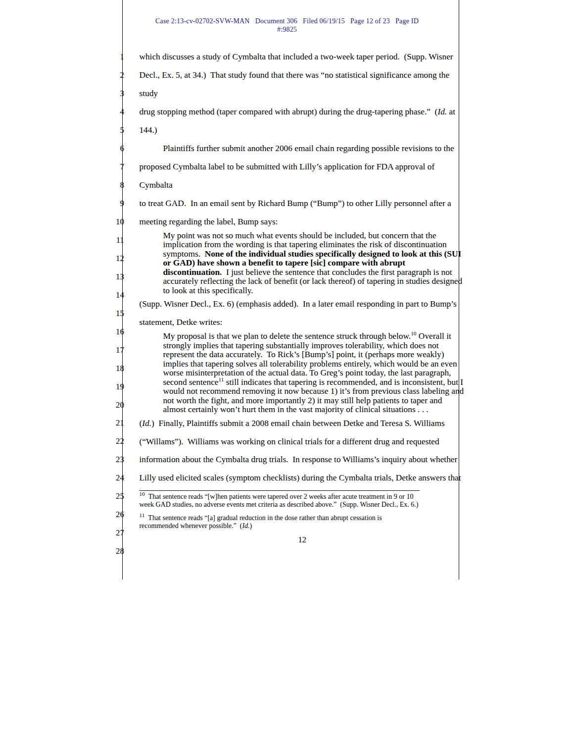Case 2:13-cv-02702-SVW-MAN Document 306 Filed 06/19/15 Page 12 of 23 Page ID #:9825
1
2
3
4
5
6
7
8
9
10
11
12
13
14
15
16
17
18
19
20
21
22
23
24
25
26
27
28
which discusses a study of Cymbalta that included a two-week taper period. (Supp. Wisner
Decl., Ex. 5, at 34.) That study found that there was “no statistical significance among the study
drug stopping method (taper compared with abrupt) during the drug-tapering phase.” (Id. at
144.)
Plaintiffs further submit another 2006 email chain regarding possible revisions to the
proposed Cymbalta label to be submitted with Lilly’s application for FDA approval of Cymbalta
to treat GAD. In an email sent by Richard Bump (“Bump”) to other Lilly personnel after a
meeting regarding the label, Bump says:
My point was not so much what events should be included, but concern that the implication from the wording is that tapering eliminates the risk of discontinuation symptoms. None of the individual studies specifically designed to look at this (SUI or GAD) have shown a benefit to tapere [sic] compare with abrupt discontinuation. I just believe the sentence that concludes the first paragraph is not accurately reflecting the lack of benefit (or lack thereof) of tapering in studies designed to look at this specifically.
(Supp. Wisner Decl., Ex. 6) (emphasis added). In a later email responding in part to Bump’s
statement, Detke writes:
My proposal is that we plan to delete the sentence struck through below.10 Overall it strongly implies that tapering substantially improves tolerability, which does not represent the data accurately. To Rick’s [Bump’s] point, it (perhaps more weakly) implies that tapering solves all tolerability problems entirely, which would be an even worse misinterpretation of the actual data. To Greg’s point today, the last paragraph, second sentence11 still indicates that tapering is recommended, and is inconsistent, but I would not recommend removing it now because 1) it’s from previous class labeling and not worth the fight, and more importantly 2) it may still help patients to taper and almost certainly won’t hurt them in the vast majority of clinical situations . . .
(Id.) Finally, Plaintiffs submit a 2008 email chain between Detke and Teresa S. Williams
(“Willams”). Williams was working on clinical trials for a different drug and requested
information about the Cymbalta drug trials. In response to Williams’s inquiry about whether
Lilly used elicited scales (symptom checklists) during the Cymbalta trials, Detke answers that
10 That sentence reads “[w]hen patients were tapered over 2 weeks after acute treatment in 9 or 10 week GAD studies, no adverse events met criteria as described above.” (Supp. Wisner Decl., Ex. 6.)
11 That sentence reads “[a] gradual reduction in the dose rather than abrupt cessation is recommended whenever possible.” (Id.)
12